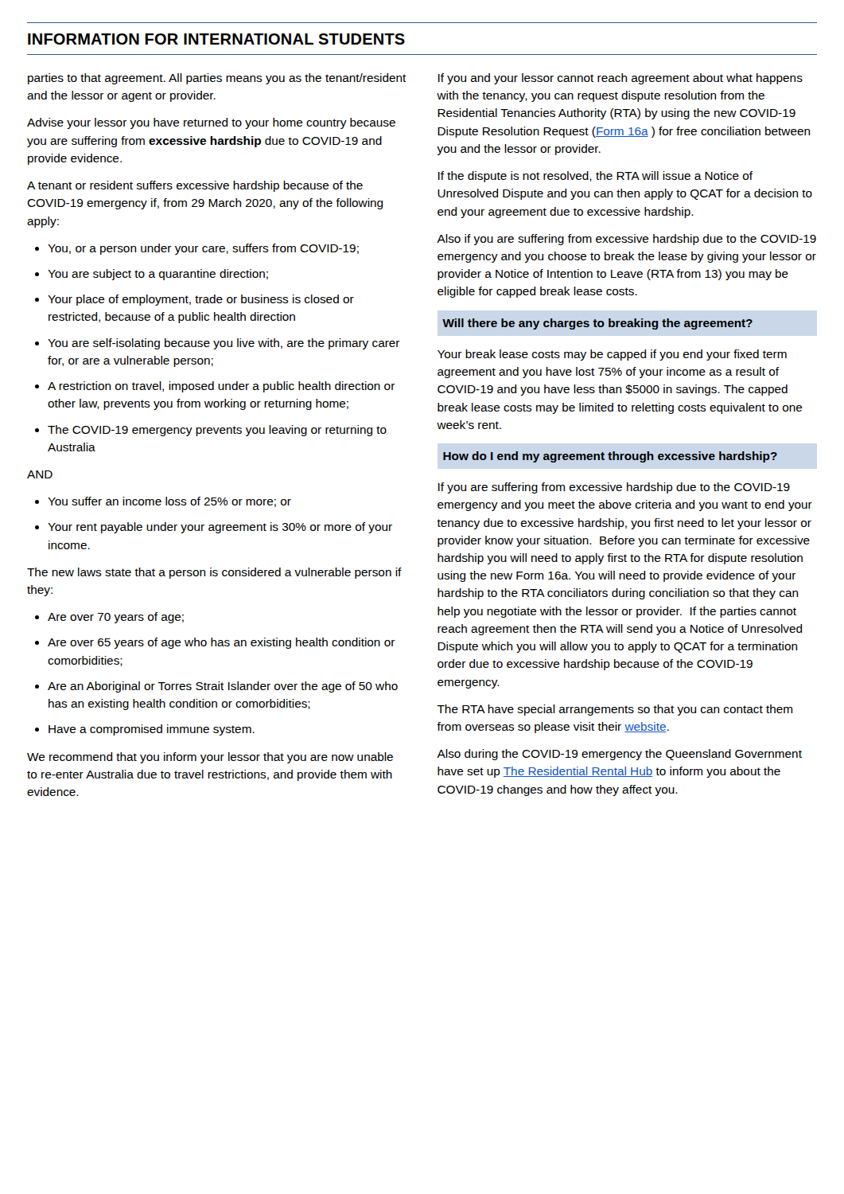INFORMATION FOR INTERNATIONAL STUDENTS
parties to that agreement. All parties means you as the tenant/resident and the lessor or agent or provider.
Advise your lessor you have returned to your home country because you are suffering from excessive hardship due to COVID-19 and provide evidence.
A tenant or resident suffers excessive hardship because of the COVID-19 emergency if, from 29 March 2020, any of the following apply:
You, or a person under your care, suffers from COVID-19;
You are subject to a quarantine direction;
Your place of employment, trade or business is closed or restricted, because of a public health direction
You are self-isolating because you live with, are the primary carer for, or are a vulnerable person;
A restriction on travel, imposed under a public health direction or other law, prevents you from working or returning home;
The COVID-19 emergency prevents you leaving or returning to Australia
AND
You suffer an income loss of 25% or more; or
Your rent payable under your agreement is 30% or more of your income.
The new laws state that a person is considered a vulnerable person if they:
Are over 70 years of age;
Are over 65 years of age who has an existing health condition or comorbidities;
Are an Aboriginal or Torres Strait Islander over the age of 50 who has an existing health condition or comorbidities;
Have a compromised immune system.
We recommend that you inform your lessor that you are now unable to re-enter Australia due to travel restrictions, and provide them with evidence.
If you and your lessor cannot reach agreement about what happens with the tenancy, you can request dispute resolution from the Residential Tenancies Authority (RTA) by using the new COVID-19 Dispute Resolution Request (Form 16a ) for free conciliation between you and the lessor or provider.
If the dispute is not resolved, the RTA will issue a Notice of Unresolved Dispute and you can then apply to QCAT for a decision to end your agreement due to excessive hardship.
Also if you are suffering from excessive hardship due to the COVID-19 emergency and you choose to break the lease by giving your lessor or provider a Notice of Intention to Leave (RTA from 13) you may be eligible for capped break lease costs.
Will there be any charges to breaking the agreement?
Your break lease costs may be capped if you end your fixed term agreement and you have lost 75% of your income as a result of COVID-19 and you have less than $5000 in savings. The capped break lease costs may be limited to reletting costs equivalent to one week’s rent.
How do I end my agreement through excessive hardship?
If you are suffering from excessive hardship due to the COVID-19 emergency and you meet the above criteria and you want to end your tenancy due to excessive hardship, you first need to let your lessor or provider know your situation. Before you can terminate for excessive hardship you will need to apply first to the RTA for dispute resolution using the new Form 16a. You will need to provide evidence of your hardship to the RTA conciliators during conciliation so that they can help you negotiate with the lessor or provider. If the parties cannot reach agreement then the RTA will send you a Notice of Unresolved Dispute which you will allow you to apply to QCAT for a termination order due to excessive hardship because of the COVID-19 emergency.
The RTA have special arrangements so that you can contact them from overseas so please visit their website.
Also during the COVID-19 emergency the Queensland Government have set up The Residential Rental Hub to inform you about the COVID-19 changes and how they affect you.